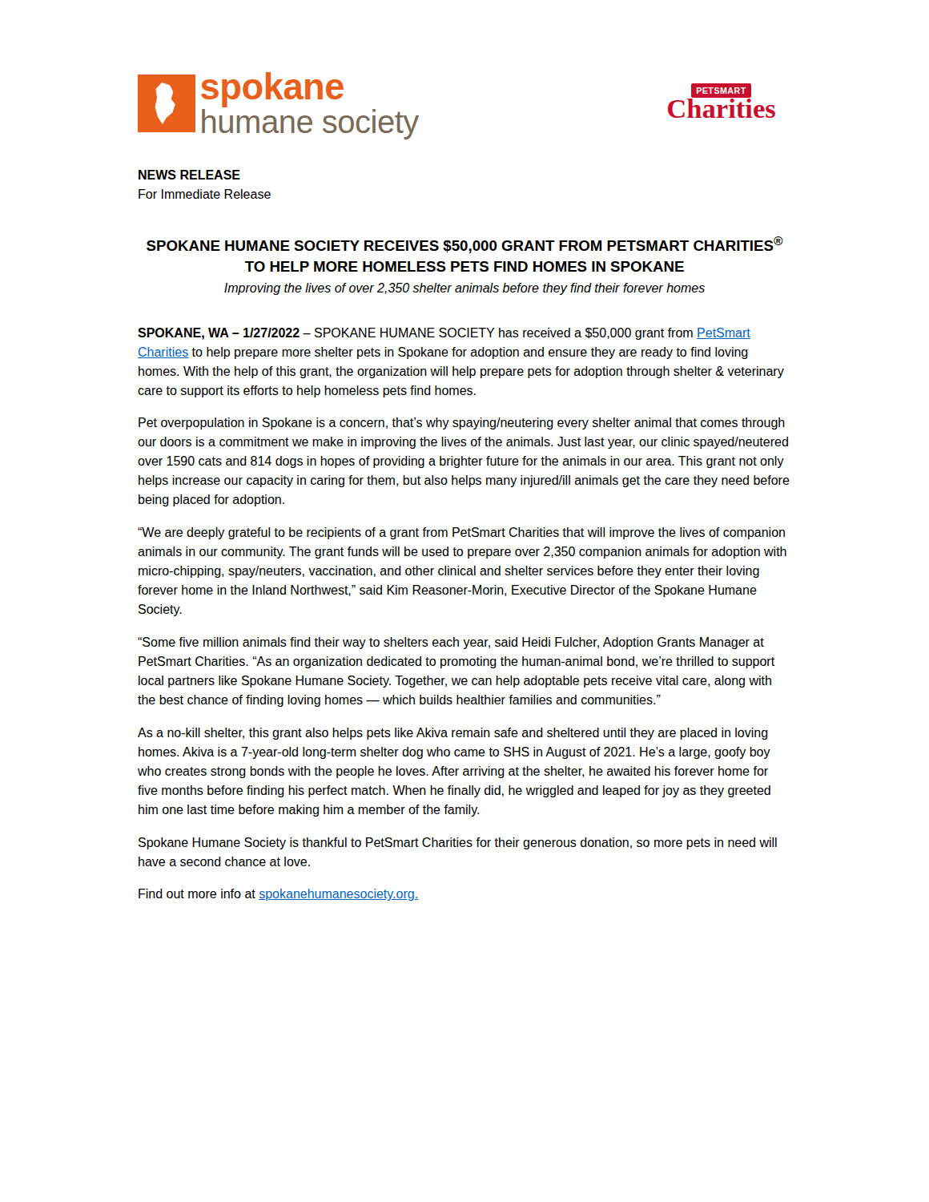spokane
humane society
PETSMART
Charities
NEWS RELEASE
For Immediate Release
Spokane Humane Society Receives $50,000 Grant from PetSmart Charities® to Help More Homeless Pets Find Homes in Spokane
Improving the lives of over 2,350 shelter animals before they find their forever homes
SPOKANE, WA – 1/27/2022 – SPOKANE HUMANE SOCIETY has received a $50,000 grant from PetSmart Charities to help prepare more shelter pets in Spokane for adoption and ensure they are ready to find loving homes. With the help of this grant, the organization will help prepare pets for adoption through shelter & veterinary care to support its efforts to help homeless pets find homes.
Pet overpopulation in Spokane is a concern, that’s why spaying/neutering every shelter animal that comes through our doors is a commitment we make in improving the lives of the animals. Just last year, our clinic spayed/neutered over 1590 cats and 814 dogs in hopes of providing a brighter future for the animals in our area. This grant not only helps increase our capacity in caring for them, but also helps many injured/ill animals get the care they need before being placed for adoption.
“We are deeply grateful to be recipients of a grant from PetSmart Charities that will improve the lives of companion animals in our community. The grant funds will be used to prepare over 2,350 companion animals for adoption with micro-chipping, spay/neuters, vaccination, and other clinical and shelter services before they enter their loving forever home in the Inland Northwest,” said Kim Reasoner-Morin, Executive Director of the Spokane Humane Society.
“Some five million animals find their way to shelters each year, said Heidi Fulcher, Adoption Grants Manager at PetSmart Charities. “As an organization dedicated to promoting the human-animal bond, we’re thrilled to support local partners like Spokane Humane Society. Together, we can help adoptable pets receive vital care, along with the best chance of finding loving homes — which builds healthier families and communities.”
As a no-kill shelter, this grant also helps pets like Akiva remain safe and sheltered until they are placed in loving homes. Akiva is a 7-year-old long-term shelter dog who came to SHS in August of 2021. He’s a large, goofy boy who creates strong bonds with the people he loves. After arriving at the shelter, he awaited his forever home for five months before finding his perfect match. When he finally did, he wriggled and leaped for joy as they greeted him one last time before making him a member of the family.
Spokane Humane Society is thankful to PetSmart Charities for their generous donation, so more pets in need will have a second chance at love.
Find out more info at spokanehumanesociety.org.